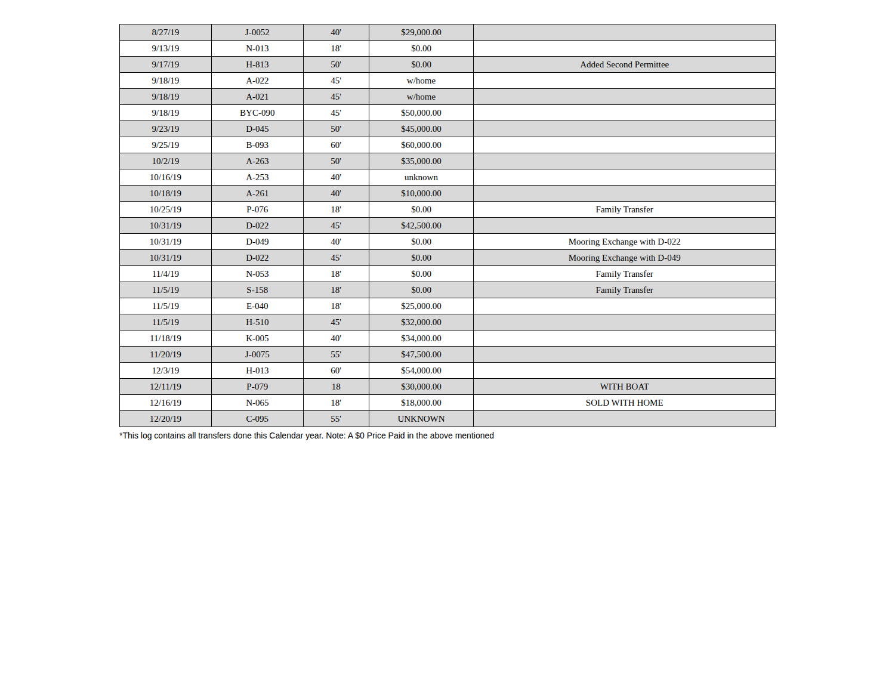| 8/27/19 | J-0052 | 40' | $29,000.00 | |
| 9/13/19 | N-013 | 18' | $0.00 | |
| 9/17/19 | H-813 | 50' | $0.00 | Added Second Permittee |
| 9/18/19 | A-022 | 45' | w/home | |
| 9/18/19 | A-021 | 45' | w/home | |
| 9/18/19 | BYC-090 | 45' | $50,000.00 | |
| 9/23/19 | D-045 | 50' | $45,000.00 | |
| 9/25/19 | B-093 | 60' | $60,000.00 | |
| 10/2/19 | A-263 | 50' | $35,000.00 | |
| 10/16/19 | A-253 | 40' | unknown | |
| 10/18/19 | A-261 | 40' | $10,000.00 | |
| 10/25/19 | P-076 | 18' | $0.00 | Family Transfer |
| 10/31/19 | D-022 | 45' | $42,500.00 | |
| 10/31/19 | D-049 | 40' | $0.00 | Mooring Exchange with D-022 |
| 10/31/19 | D-022 | 45' | $0.00 | Mooring Exchange with D-049 |
| 11/4/19 | N-053 | 18' | $0.00 | Family Transfer |
| 11/5/19 | S-158 | 18' | $0.00 | Family Transfer |
| 11/5/19 | E-040 | 18' | $25,000.00 | |
| 11/5/19 | H-510 | 45' | $32,000.00 | |
| 11/18/19 | K-005 | 40' | $34,000.00 | |
| 11/20/19 | J-0075 | 55' | $47,500.00 | |
| 12/3/19 | H-013 | 60' | $54,000.00 | |
| 12/11/19 | P-079 | 18 | $30,000.00 | WITH BOAT |
| 12/16/19 | N-065 | 18' | $18,000.00 | SOLD WITH HOME |
| 12/20/19 | C-095 | 55' | UNKNOWN | |
*This log contains all transfers done this Calendar year. Note: A $0 Price Paid in the above mentioned